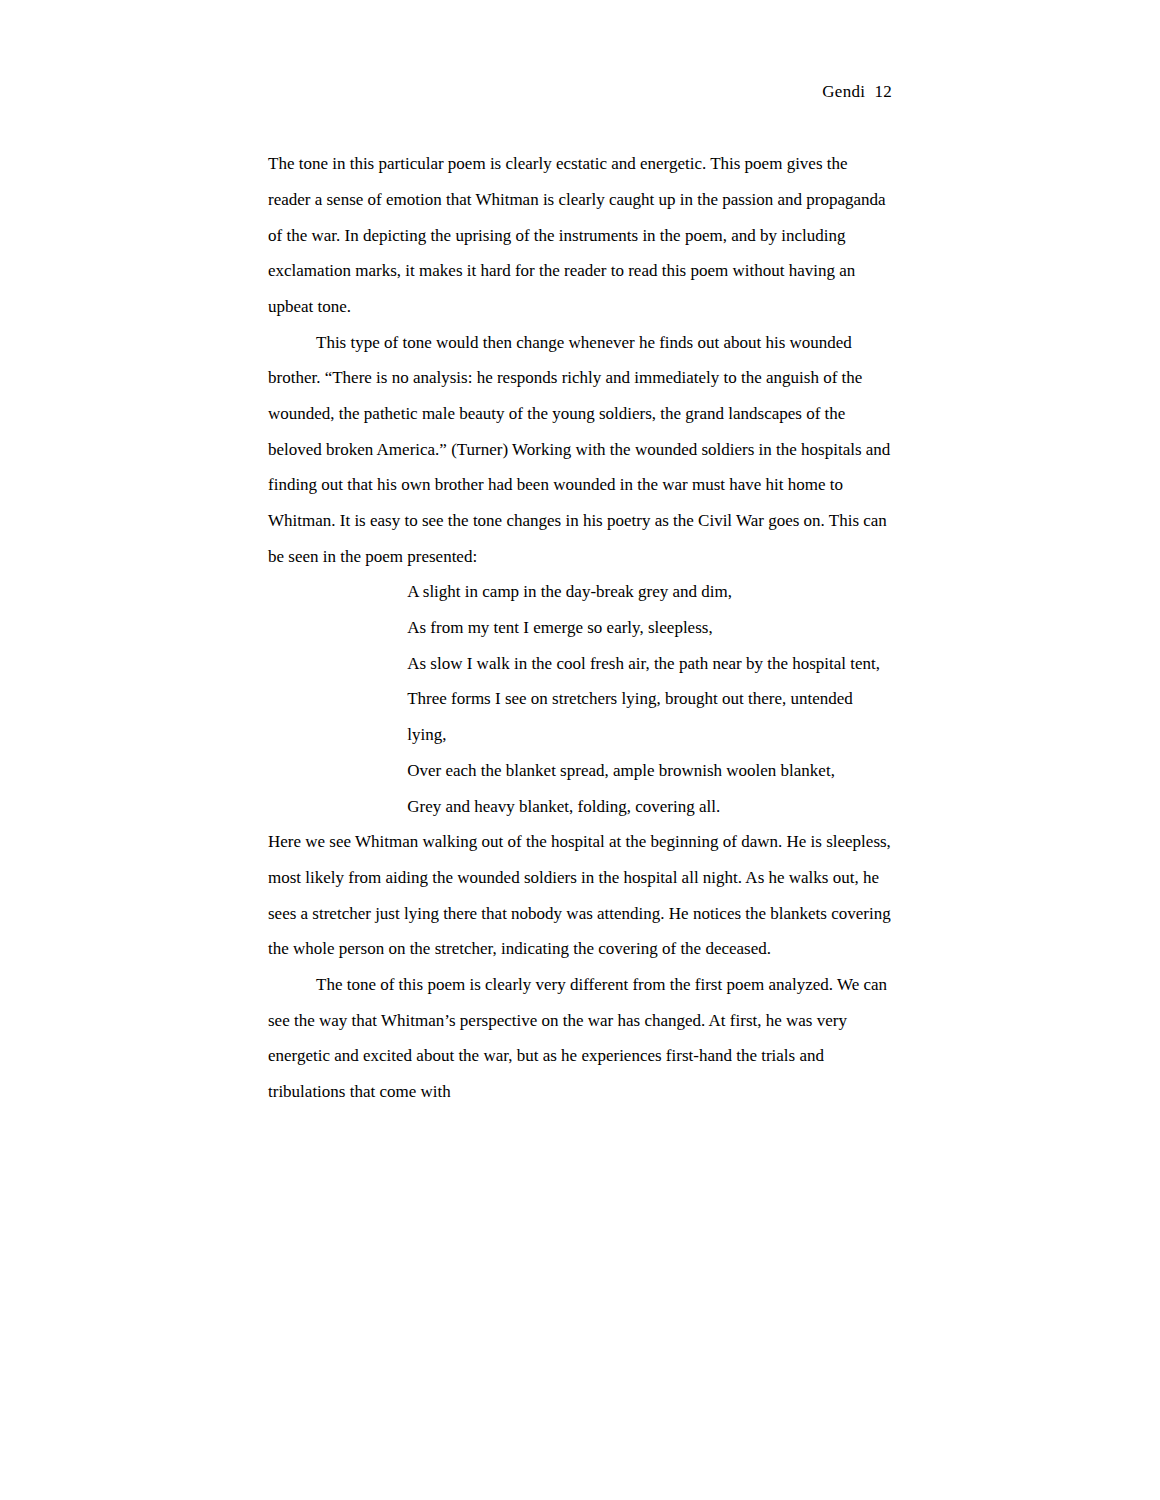Gendi 12
The tone in this particular poem is clearly ecstatic and energetic. This poem gives the reader a sense of emotion that Whitman is clearly caught up in the passion and propaganda of the war. In depicting the uprising of the instruments in the poem, and by including exclamation marks, it makes it hard for the reader to read this poem without having an upbeat tone.
This type of tone would then change whenever he finds out about his wounded brother. “There is no analysis: he responds richly and immediately to the anguish of the wounded, the pathetic male beauty of the young soldiers, the grand landscapes of the beloved broken America.” (Turner) Working with the wounded soldiers in the hospitals and finding out that his own brother had been wounded in the war must have hit home to Whitman. It is easy to see the tone changes in his poetry as the Civil War goes on. This can be seen in the poem presented:
A slight in camp in the day-break grey and dim,
As from my tent I emerge so early, sleepless,
As slow I walk in the cool fresh air, the path near by the hospital tent,
Three forms I see on stretchers lying, brought out there, untended lying,
Over each the blanket spread, ample brownish woolen blanket,
Grey and heavy blanket, folding, covering all.
Here we see Whitman walking out of the hospital at the beginning of dawn. He is sleepless, most likely from aiding the wounded soldiers in the hospital all night. As he walks out, he sees a stretcher just lying there that nobody was attending. He notices the blankets covering the whole person on the stretcher, indicating the covering of the deceased.
The tone of this poem is clearly very different from the first poem analyzed. We can see the way that Whitman’s perspective on the war has changed. At first, he was very energetic and excited about the war, but as he experiences first-hand the trials and tribulations that come with